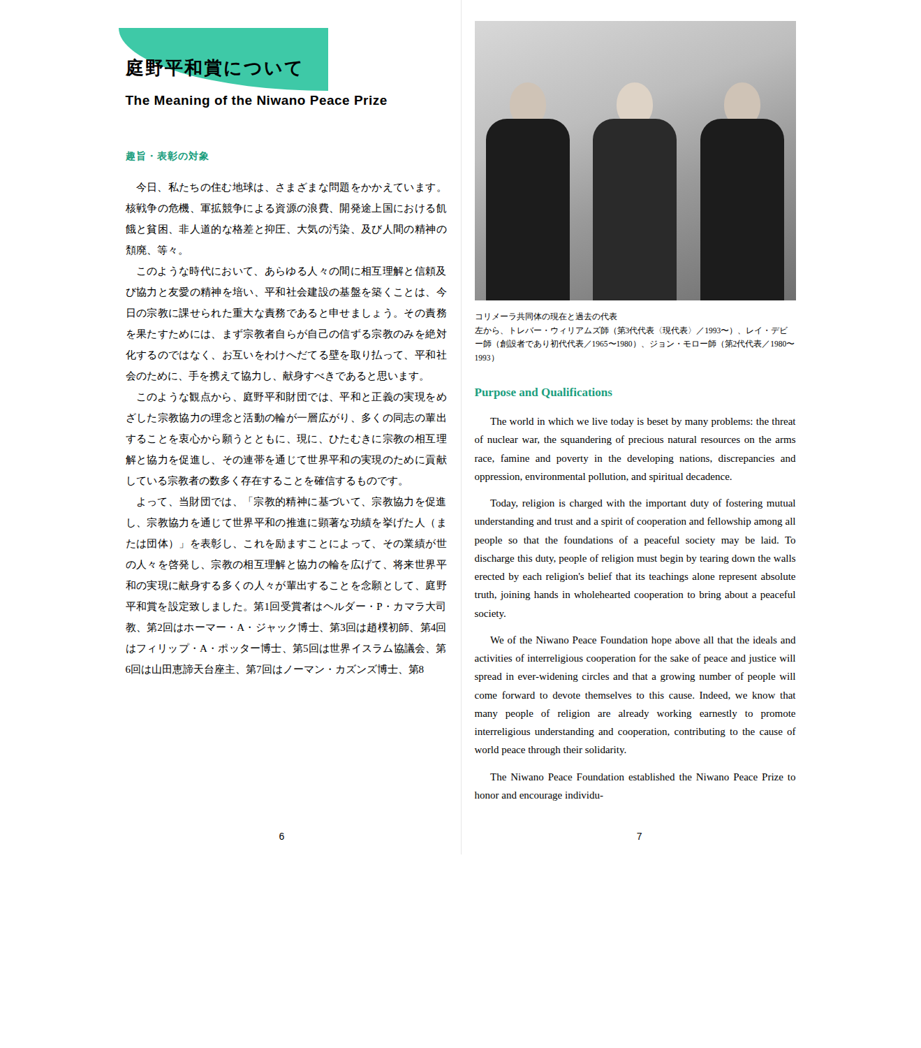庭野平和賞について
The Meaning of the Niwano Peace Prize
趣旨・表彰の対象
今日、私たちの住む地球は、さまざまな問題をかかえています。核戦争の危機、軍拡競争による資源の浪費、開発途上国における飢餓と貧困、非人道的な格差と抑圧、大気の汚染、及び人間の精神の頽廃、等々。
このような時代において、あらゆる人々の間に相互理解と信頼及び協力と友愛の精神を培い、平和社会建設の基盤を築くことは、今日の宗教に課せられた重大な責務であると申せましょう。その責務を果たすためには、まず宗教者自らが自己の信ずる宗教のみを絶対化するのではなく、お互いをわけへだてる壁を取り払って、平和社会のために、手を携えて協力し、献身すべきであると思います。
このような観点から、庭野平和財団では、平和と正義の実現をめざした宗教協力の理念と活動の輪が一層広がり、多くの同志の輩出することを衷心から願うとともに、現に、ひたむきに宗教の相互理解と協力を促進し、その連帯を通じて世界平和の実現のために貢献している宗教者の数多く存在することを確信するものです。
よって、当財団では、「宗教的精神に基づいて、宗教協力を促進し、宗教協力を通じて世界平和の推進に顕著な功績を挙げた人（または団体）」を表彰し、これを励ますことによって、その業績が世の人々を啓発し、宗教の相互理解と協力の輪を広げて、将来世界平和の実現に献身する多くの人々が輩出することを念願として、庭野平和賞を設定致しました。第1回受賞者はヘルダー・P・カマラ大司教、第2回はホーマー・A・ジャック博士、第3回は趙樸初師、第4回はフィリップ・A・ポッター博士、第5回は世界イスラム協議会、第6回は山田恵諦天台座主、第7回はノーマン・カズンズ博士、第8
コリメーラ共同体の現在と過去の代表
左から、トレバー・ウィリアムズ師（第3代代表〈現代表〉／1993〜）、レイ・デビー師（創設者であり初代代表／1965〜1980）、ジョン・モロー師（第2代代表／1980〜1993）
Purpose and Qualifications
The world in which we live today is beset by many problems: the threat of nuclear war, the squandering of precious natural resources on the arms race, famine and poverty in the developing nations, discrepancies and oppression, environmental pollution, and spiritual decadence.
Today, religion is charged with the important duty of fostering mutual understanding and trust and a spirit of cooperation and fellowship among all people so that the foundations of a peaceful society may be laid. To discharge this duty, people of religion must begin by tearing down the walls erected by each religion's belief that its teachings alone represent absolute truth, joining hands in wholehearted cooperation to bring about a peaceful society.
We of the Niwano Peace Foundation hope above all that the ideals and activities of interreligious cooperation for the sake of peace and justice will spread in ever-widening circles and that a growing number of people will come forward to devote themselves to this cause. Indeed, we know that many people of religion are already working earnestly to promote interreligious understanding and cooperation, contributing to the cause of world peace through their solidarity.
The Niwano Peace Foundation established the Niwano Peace Prize to honor and encourage individu-
6
7